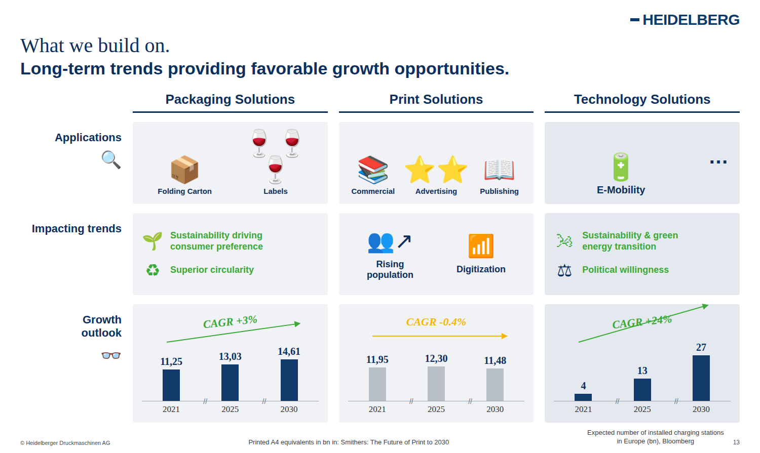HEIDELBERG
What we build on.
Long-term trends providing favorable growth opportunities.
Packaging Solutions
Print Solutions
Technology Solutions
Applications 🔍
📦 Folding Carton
🍷🍷🍷 Labels
📚 Commercial
⭐⭐ Advertising
📖 Publishing
🔋 E-Mobility
…
Impacting trends
🌱 Sustainability driving
consumer preference
♻ Superior circularity
👥↗ Rising
population
📶 Digitization
🌬 Sustainability & green
energy transition
⚖ Political willingness
Growth
outlook 👓
CAGR +3%
11,25
13,03
//
14,61
//
2021 2025 2030
CAGR -0.4%
11,95
12,30
//
11,48
//
2021 2025 2030
CAGR +24%
4
13
//
27
//
2021 2025 2030
© Heidelberger Druckmaschinen AG
Printed A4 equivalents in bn in: Smithers: The Future of Print to 2030
Expected number of installed charging stations
in Europe (bn), Bloomberg
13